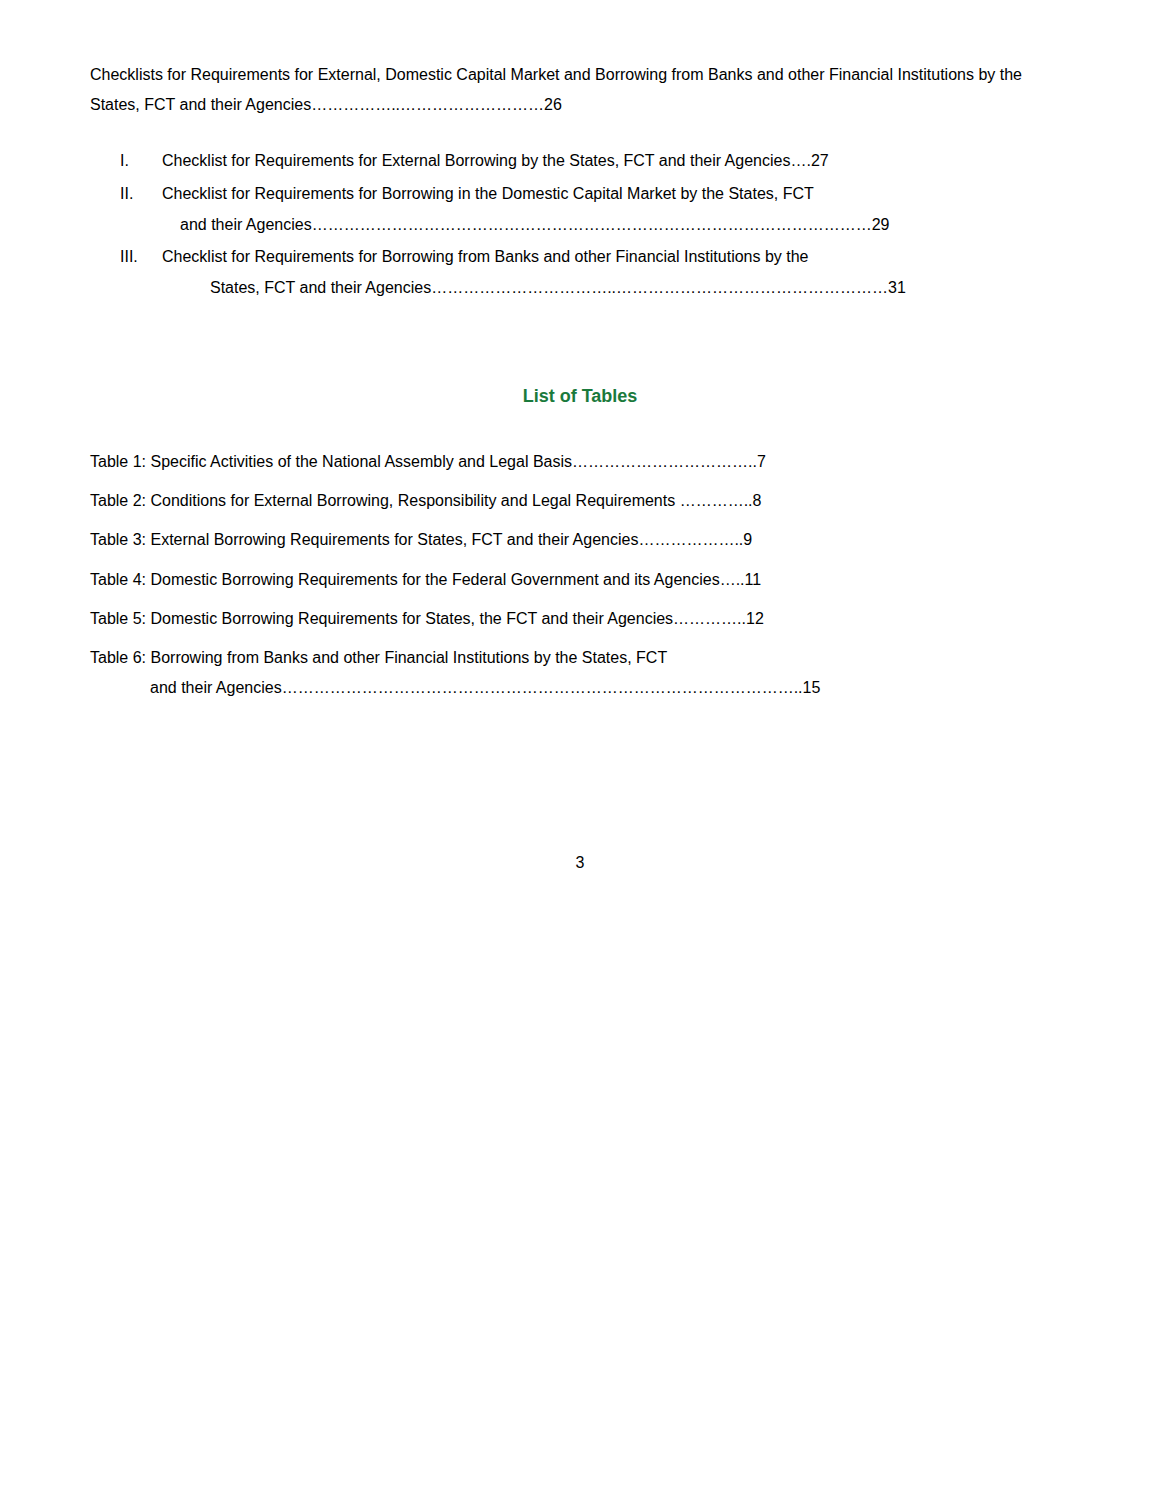Checklists for Requirements for External, Domestic Capital Market and Borrowing from Banks and other Financial Institutions by the States, FCT and their Agencies……………..………………………26
I. Checklist for Requirements for External Borrowing by the States, FCT and their Agencies….27
II. Checklist for Requirements for Borrowing in the Domestic Capital Market by the States, FCT and their Agencies……………………………………………………………………………………………29
III. Checklist for Requirements for Borrowing from Banks and other Financial Institutions by the States, FCT and their Agencies……………………………..……………………………………………31
List of Tables
Table 1: Specific Activities of the National Assembly and Legal Basis……………………………..7
Table 2: Conditions for External Borrowing, Responsibility and Legal Requirements …………..8
Table 3: External Borrowing Requirements for States, FCT and their Agencies………………..9
Table 4: Domestic Borrowing Requirements for the Federal Government and its Agencies…..11
Table 5: Domestic Borrowing Requirements for States, the FCT and their Agencies…………..12
Table 6: Borrowing from Banks and other Financial Institutions by the States, FCT and their Agencies……………………………………………………………………………………..15
3